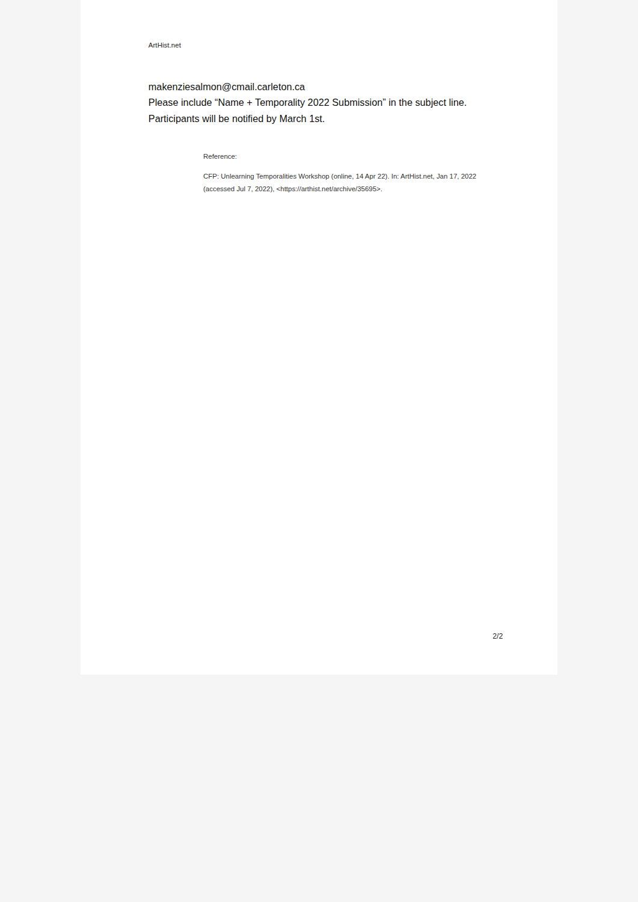ArtHist.net
makenziesalmon@cmail.carleton.ca
Please include “Name + Temporality 2022 Submission” in the subject line. Participants will be notified by March 1st.
Reference:
CFP: Unlearning Temporalities Workshop (online, 14 Apr 22). In: ArtHist.net, Jan 17, 2022 (accessed Jul 7, 2022), <https://arthist.net/archive/35695>.
2/2